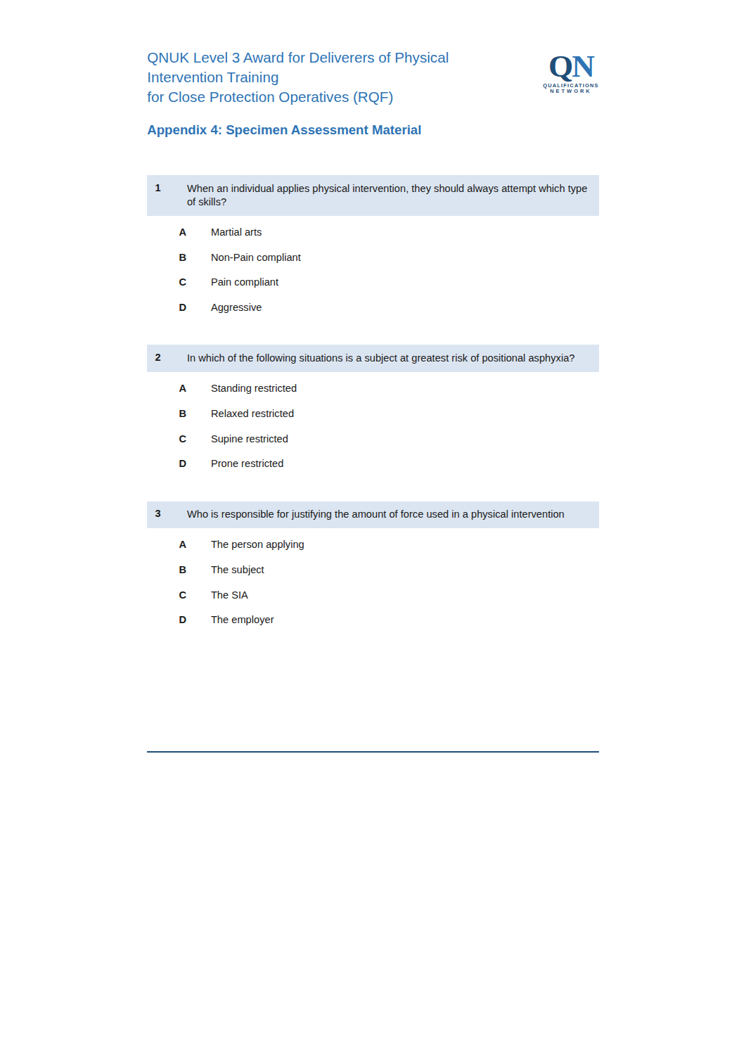QNUK Level 3 Award for Deliverers of Physical Intervention Training
for Close Protection Operatives (RQF)
QN
QUALIFICATIONS
NETWORK
Appendix 4: Specimen Assessment Material
1
When an individual applies physical intervention, they should always attempt which type of skills?
AMartial arts
BNon-Pain compliant
CPain compliant
DAggressive
2
In which of the following situations is a subject at greatest risk of positional asphyxia?
AStanding restricted
BRelaxed restricted
CSupine restricted
DProne restricted
3
Who is responsible for justifying the amount of force used in a physical intervention
AThe person applying
BThe subject
CThe SIA
DThe employer